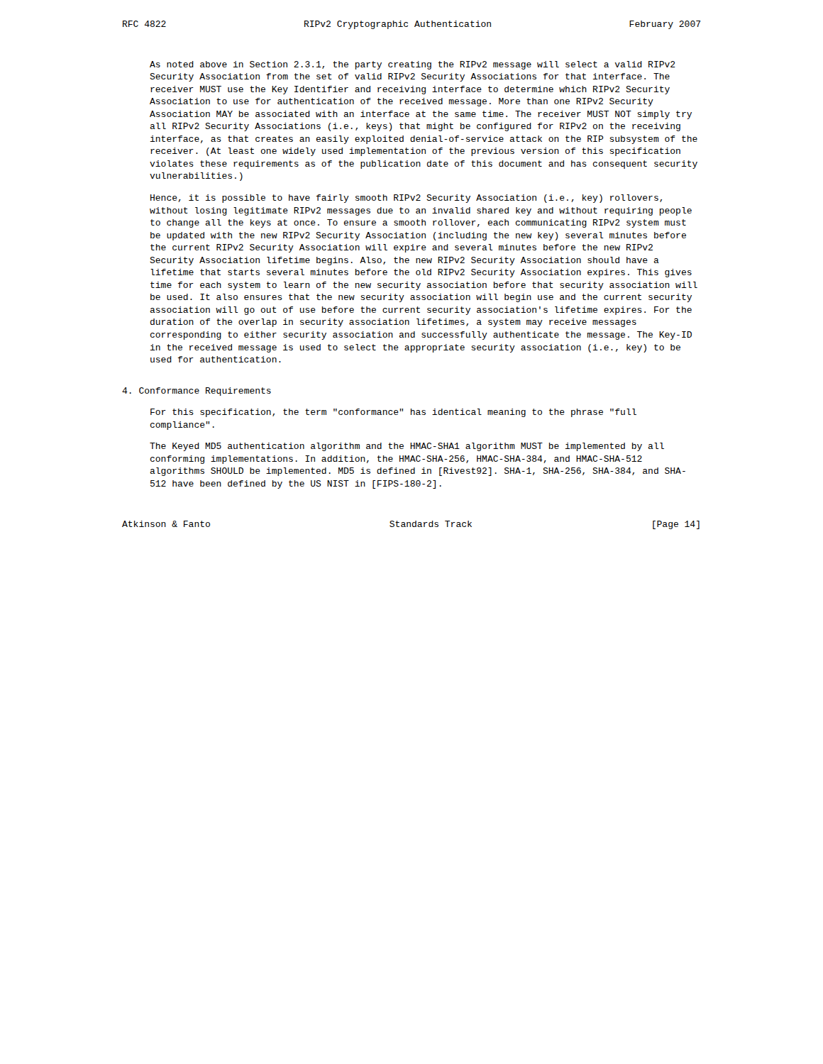RFC 4822 RIPv2 Cryptographic Authentication February 2007
As noted above in Section 2.3.1, the party creating the RIPv2 message will select a valid RIPv2 Security Association from the set of valid RIPv2 Security Associations for that interface. The receiver MUST use the Key Identifier and receiving interface to determine which RIPv2 Security Association to use for authentication of the received message. More than one RIPv2 Security Association MAY be associated with an interface at the same time. The receiver MUST NOT simply try all RIPv2 Security Associations (i.e., keys) that might be configured for RIPv2 on the receiving interface, as that creates an easily exploited denial-of-service attack on the RIP subsystem of the receiver. (At least one widely used implementation of the previous version of this specification violates these requirements as of the publication date of this document and has consequent security vulnerabilities.)
Hence, it is possible to have fairly smooth RIPv2 Security Association (i.e., key) rollovers, without losing legitimate RIPv2 messages due to an invalid shared key and without requiring people to change all the keys at once. To ensure a smooth rollover, each communicating RIPv2 system must be updated with the new RIPv2 Security Association (including the new key) several minutes before the current RIPv2 Security Association will expire and several minutes before the new RIPv2 Security Association lifetime begins. Also, the new RIPv2 Security Association should have a lifetime that starts several minutes before the old RIPv2 Security Association expires. This gives time for each system to learn of the new security association before that security association will be used. It also ensures that the new security association will begin use and the current security association will go out of use before the current security association's lifetime expires. For the duration of the overlap in security association lifetimes, a system may receive messages corresponding to either security association and successfully authenticate the message. The Key-ID in the received message is used to select the appropriate security association (i.e., key) to be used for authentication.
4. Conformance Requirements
For this specification, the term "conformance" has identical meaning to the phrase "full compliance".
The Keyed MD5 authentication algorithm and the HMAC-SHA1 algorithm MUST be implemented by all conforming implementations. In addition, the HMAC-SHA-256, HMAC-SHA-384, and HMAC-SHA-512 algorithms SHOULD be implemented. MD5 is defined in [Rivest92]. SHA-1, SHA-256, SHA-384, and SHA-512 have been defined by the US NIST in [FIPS-180-2].
Atkinson & Fanto Standards Track [Page 14]